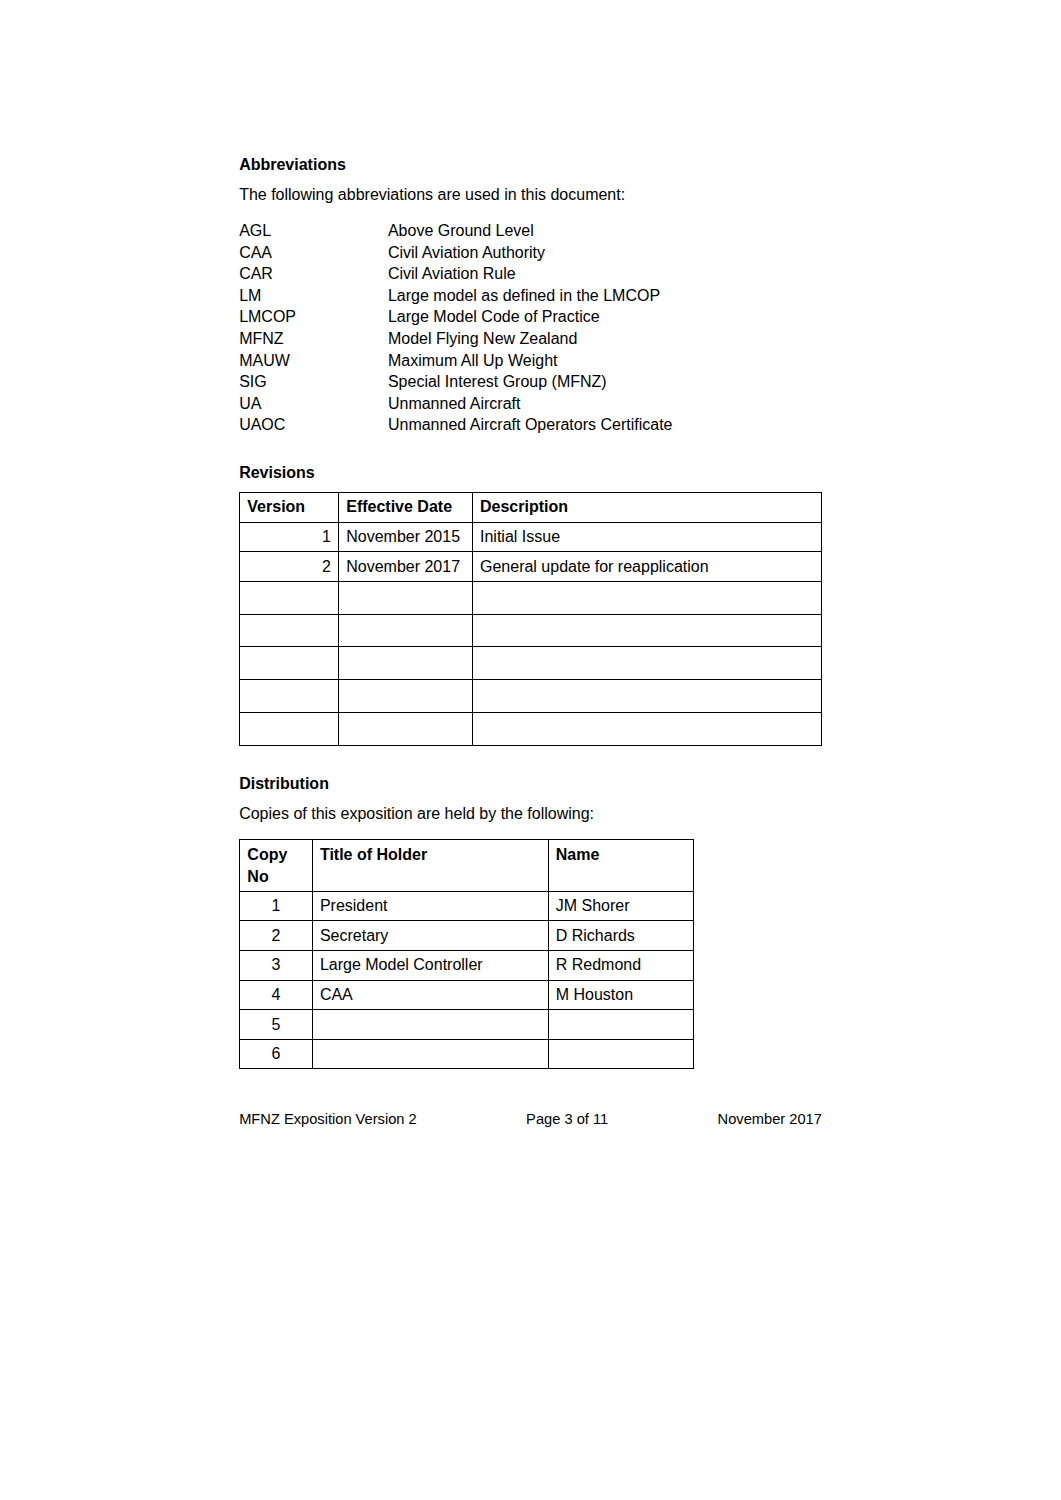Abbreviations
The following abbreviations are used in this document:
AGL
Above Ground Level
CAA
Civil Aviation Authority
CAR
Civil Aviation Rule
LM
Large model as defined in the LMCOP
LMCOP
Large Model Code of Practice
MFNZ
Model Flying New Zealand
MAUW
Maximum All Up Weight
SIG
Special Interest Group (MFNZ)
UA
Unmanned Aircraft
UAOC
Unmanned Aircraft Operators Certificate
Revisions
| Version | Effective Date | Description |
| --- | --- | --- |
| 1 | November 2015 | Initial Issue |
| 2 | November 2017 | General update for reapplication |
Distribution
Copies of this exposition are held by the following:
| Copy No | Title of Holder | Name |
| --- | --- | --- |
| 1 | President | JM Shorer |
| 2 | Secretary | D Richards |
| 3 | Large Model Controller | R Redmond |
| 4 | CAA | M Houston |
| 5 | | |
| 6 | | |
MFNZ Exposition Version 2 Page 3 of 11 November 2017